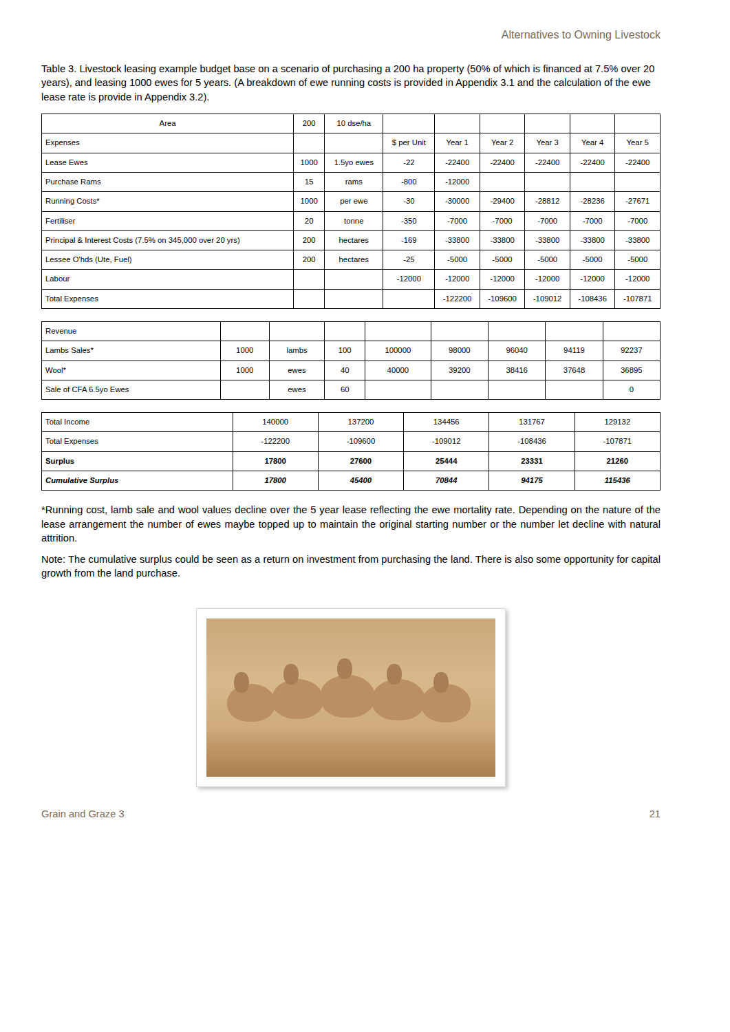Alternatives to Owning Livestock
Table 3. Livestock leasing example budget base on a scenario of purchasing a 200 ha property (50% of which is financed at 7.5% over 20 years), and leasing 1000 ewes for 5 years. (A breakdown of ewe running costs is provided in Appendix 3.1 and the calculation of the ewe lease rate is provide in Appendix 3.2).
| Area | 200 | 10 dse/ha | | | | | | |
| Expenses | | | $ per Unit | Year 1 | Year 2 | Year 3 | Year 4 | Year 5 |
| Lease Ewes | 1000 | 1.5yo ewes | -22 | -22400 | -22400 | -22400 | -22400 | -22400 |
| Purchase Rams | 15 | rams | -800 | -12000 | | | | |
| Running Costs* | 1000 | per ewe | -30 | -30000 | -29400 | -28812 | -28236 | -27671 |
| Fertiliser | 20 | tonne | -350 | -7000 | -7000 | -7000 | -7000 | -7000 |
| Principal & Interest Costs (7.5% on 345,000 over 20 yrs) | 200 | hectares | -169 | -33800 | -33800 | -33800 | -33800 | -33800 |
| Lessee O'hds (Ute, Fuel) | 200 | hectares | -25 | -5000 | -5000 | -5000 | -5000 | -5000 |
| Labour | | | -12000 | -12000 | -12000 | -12000 | -12000 | -12000 |
| Total Expenses | | | | -122200 | -109600 | -109012 | -108436 | -107871 |
| Revenue | | | | | | | | |
| Lambs Sales* | 1000 | lambs | 100 | 100000 | 98000 | 96040 | 94119 | 92237 |
| Wool* | 1000 | ewes | 40 | 40000 | 39200 | 38416 | 37648 | 36895 |
| Sale of CFA 6.5yo Ewes | | ewes | 60 | | | | | 0 |
| Total Income | 140000 | 137200 | 134456 | 131767 | 129132 |
| Total Expenses | -122200 | -109600 | -109012 | -108436 | -107871 |
| Surplus | 17800 | 27600 | 25444 | 23331 | 21260 |
| Cumulative Surplus | 17800 | 45400 | 70844 | 94175 | 115436 |
*Running cost, lamb sale and wool values decline over the 5 year lease reflecting the ewe mortality rate. Depending on the nature of the lease arrangement the number of ewes maybe topped up to maintain the original starting number or the number let decline with natural attrition.
Note: The cumulative surplus could be seen as a return on investment from purchasing the land. There is also some opportunity for capital growth from the land purchase.
Grain and Graze 3 21